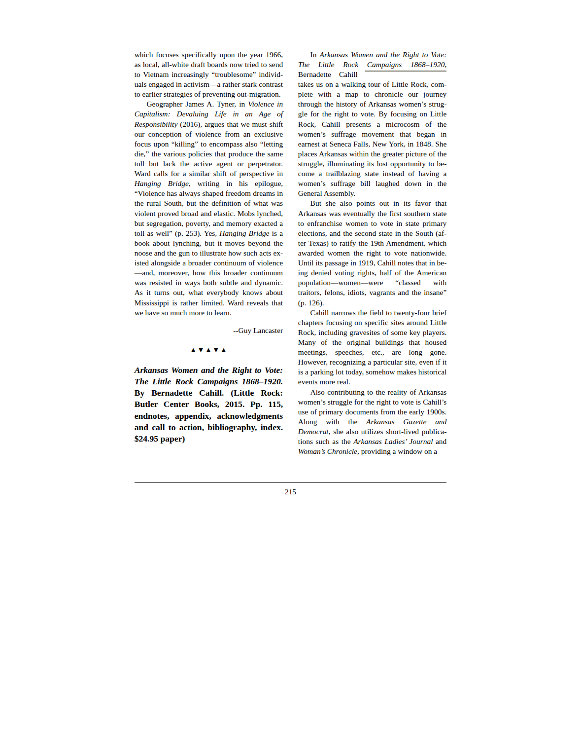which focuses specifically upon the year 1966, as local, all-white draft boards now tried to send to Vietnam increasingly “troublesome” individuals engaged in activism—a rather stark contrast to earlier strategies of preventing out-migration.
Geographer James A. Tyner, in Violence in Capitalism: Devaluing Life in an Age of Responsibility (2016), argues that we must shift our conception of violence from an exclusive focus upon “killing” to encompass also “letting die,” the various policies that produce the same toll but lack the active agent or perpetrator. Ward calls for a similar shift of perspective in Hanging Bridge, writing in his epilogue, “Violence has always shaped freedom dreams in the rural South, but the definition of what was violent proved broad and elastic. Mobs lynched, but segregation, poverty, and memory exacted a toll as well” (p. 253). Yes, Hanging Bridge is a book about lynching, but it moves beyond the noose and the gun to illustrate how such acts existed alongside a broader continuum of violence—and, moreover, how this broader continuum was resisted in ways both subtle and dynamic. As it turns out, what everybody knows about Mississippi is rather limited. Ward reveals that we have so much more to learn.
--Guy Lancaster
▲▼▲▼▲
Arkansas Women and the Right to Vote: The Little Rock Campaigns 1868–1920. By Bernadette Cahill. (Little Rock: Butler Center Books, 2015. Pp. 115, endnotes, appendix, acknowledgments and call to action, bibliography, index. $24.95 paper)
In Arkansas Women and the Right to Vote: The Little Rock Campaigns 1868–1920, Arkansas Women and the Right to Vote The Little Rock Campaigns, 1868–1920 UNITED STATES CONSTITUTION Bernadette Cahill Bernadette Cahill takes us on a walking tour of Little Rock, complete with a map to chronicle our journey through the history of Arkansas women’s struggle for the right to vote. By focusing on Little Rock, Cahill presents a microcosm of the women’s suffrage movement that began in earnest at Seneca Falls, New York, in 1848. She places Arkansas within the greater picture of the struggle, illuminating its lost opportunity to become a trailblazing state instead of having a women’s suffrage bill laughed down in the General Assembly.
But she also points out in its favor that Arkansas was eventually the first southern state to enfranchise women to vote in state primary elections, and the second state in the South (after Texas) to ratify the 19th Amendment, which awarded women the right to vote nationwide. Until its passage in 1919, Cahill notes that in being denied voting rights, half of the American population—women—were “classed with traitors, felons, idiots, vagrants and the insane” (p. 126).
Cahill narrows the field to twenty-four brief chapters focusing on specific sites around Little Rock, including gravesites of some key players. Many of the original buildings that housed meetings, speeches, etc., are long gone. However, recognizing a particular site, even if it is a parking lot today, somehow makes historical events more real.
Also contributing to the reality of Arkansas women’s struggle for the right to vote is Cahill’s use of primary documents from the early 1900s. Along with the Arkansas Gazette and Democrat, she also utilizes short-lived publications such as the Arkansas Ladies’ Journal and Woman’s Chronicle, providing a window on a
215